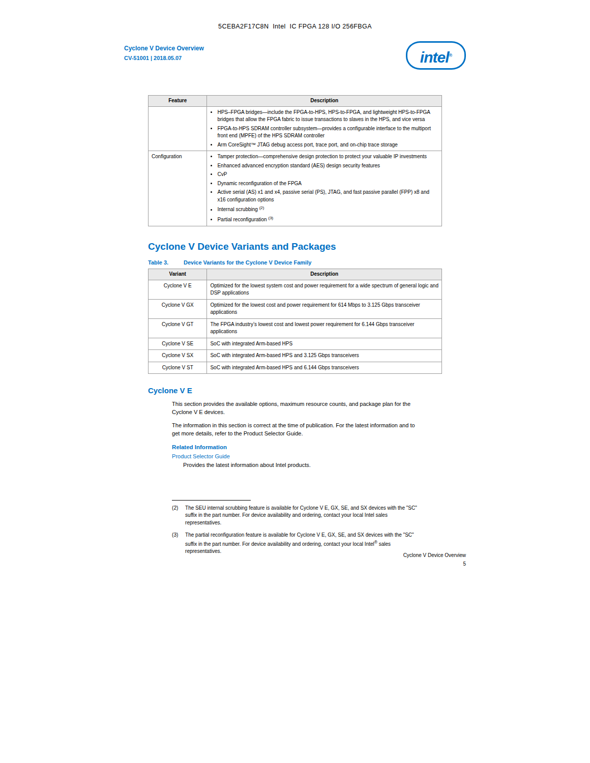5CEBA2F17C8N Intel IC FPGA 128 I/O 256FBGA
Cyclone V Device Overview
CV-51001 | 2018.05.07
intel®
| Feature | Description |
| --- | --- |
| | HPS–FPGA bridges—include the FPGA-to-HPS, HPS-to-FPGA, and lightweight HPS-to-FPGA bridges that allow the FPGA fabric to issue transactions to slaves in the HPS, and vice versa FPGA-to-HPS SDRAM controller subsystem—provides a configurable interface to the multiport front end (MPFE) of the HPS SDRAM controller Arm CoreSight™ JTAG debug access port, trace port, and on-chip trace storage |
| Configuration | Tamper protection—comprehensive design protection to protect your valuable IP investments Enhanced advanced encryption standard (AES) design security features CvP Dynamic reconfiguration of the FPGA Active serial (AS) x1 and x4, passive serial (PS), JTAG, and fast passive parallel (FPP) x8 and x16 configuration options Internal scrubbing (2) Partial reconfiguration (3) |
Cyclone V Device Variants and Packages
Table 3. Device Variants for the Cyclone V Device Family
| Variant | Description |
| --- | --- |
| Cyclone V E | Optimized for the lowest system cost and power requirement for a wide spectrum of general logic and DSP applications |
| Cyclone V GX | Optimized for the lowest cost and power requirement for 614 Mbps to 3.125 Gbps transceiver applications |
| Cyclone V GT | The FPGA industry’s lowest cost and lowest power requirement for 6.144 Gbps transceiver applications |
| Cyclone V SE | SoC with integrated Arm-based HPS |
| Cyclone V SX | SoC with integrated Arm-based HPS and 3.125 Gbps transceivers |
| Cyclone V ST | SoC with integrated Arm-based HPS and 6.144 Gbps transceivers |
Cyclone V E
This section provides the available options, maximum resource counts, and package plan for the Cyclone V E devices.
The information in this section is correct at the time of publication. For the latest information and to get more details, refer to the Product Selector Guide.
Related Information
Product Selector Guide
Provides the latest information about Intel products.
(2)
The SEU internal scrubbing feature is available for Cyclone V E, GX, SE, and SX devices with the "SC" suffix in the part number. For device availability and ordering, contact your local Intel sales representatives.
(3)
The partial reconfiguration feature is available for Cyclone V E, GX, SE, and SX devices with the "SC" suffix in the part number. For device availability and ordering, contact your local Intel® sales representatives.
Cyclone V Device Overview
5